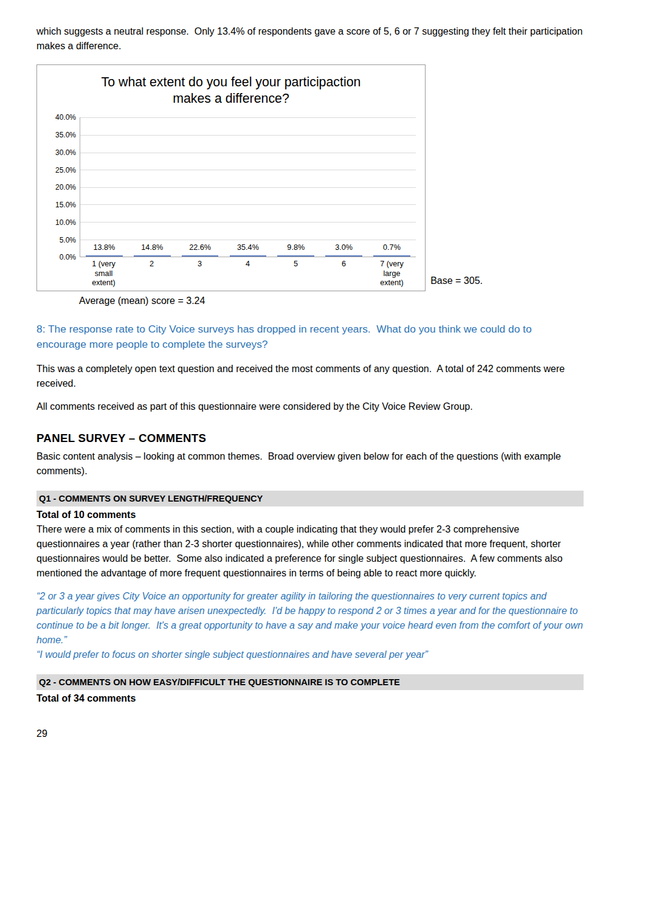which suggests a neutral response. Only 13.4% of respondents gave a score of 5, 6 or 7 suggesting they felt their participation makes a difference.
To what extent do you feel your participaction
makes a difference?
40.0% 35.0% 30.0% 25.0% 20.0% 15.0% 10.0% 5.0% 0.0%
13.8%
14.8%
22.6%
35.4%
9.8%
3.0%
0.7%
1 (very small extent)
2
3
4
5
6
7 (very large extent)
Base = 305.
Average (mean) score = 3.24
8: The response rate to City Voice surveys has dropped in recent years. What do you think we could do to encourage more people to complete the surveys?
This was a completely open text question and received the most comments of any question. A total of 242 comments were received.
All comments received as part of this questionnaire were considered by the City Voice Review Group.
PANEL SURVEY – COMMENTS
Basic content analysis – looking at common themes. Broad overview given below for each of the questions (with example comments).
Q1 - COMMENTS ON SURVEY LENGTH/FREQUENCY
Total of 10 comments
There were a mix of comments in this section, with a couple indicating that they would prefer 2-3 comprehensive questionnaires a year (rather than 2-3 shorter questionnaires), while other comments indicated that more frequent, shorter questionnaires would be better. Some also indicated a preference for single subject questionnaires. A few comments also mentioned the advantage of more frequent questionnaires in terms of being able to react more quickly.
“2 or 3 a year gives City Voice an opportunity for greater agility in tailoring the questionnaires to very current topics and particularly topics that may have arisen unexpectedly. I'd be happy to respond 2 or 3 times a year and for the questionnaire to continue to be a bit longer. It's a great opportunity to have a say and make your voice heard even from the comfort of your own home.”
“I would prefer to focus on shorter single subject questionnaires and have several per year”
Q2 - COMMENTS ON HOW EASY/DIFFICULT THE QUESTIONNAIRE IS TO COMPLETE
Total of 34 comments
29